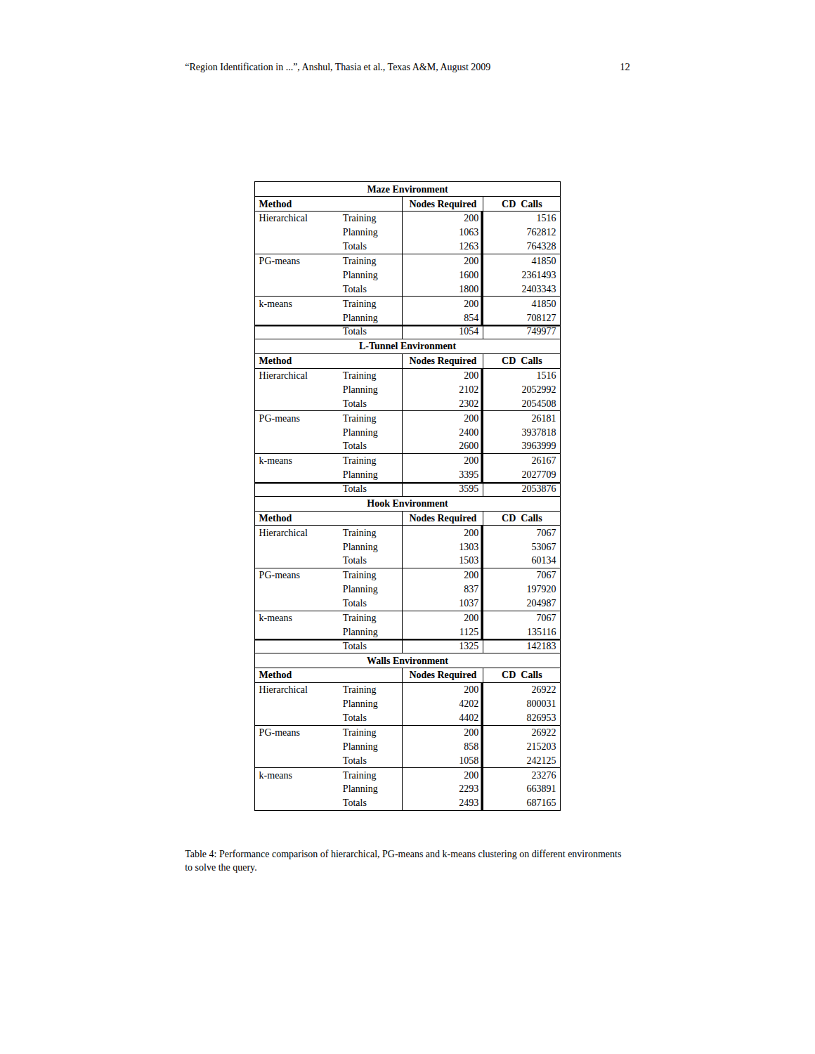“Region Identification in ...”, Anshul, Thasia et al., Texas A&M, August 2009
12
| Maze Environment |
| Method | Nodes Required | CD Calls |
| Hierarchical | Training | 200 | 1516 |
| | Planning | 1063 | 762812 |
| | Totals | 1263 | 764328 |
| PG-means | Training | 200 | 41850 |
| | Planning | 1600 | 2361493 |
| | Totals | 1800 | 2403343 |
| k-means | Training | 200 | 41850 |
| | Planning | 854 | 708127 |
| | Totals | 1054 | 749977 |
| L-Tunnel Environment |
| Method | Nodes Required | CD Calls |
| Hierarchical | Training | 200 | 1516 |
| | Planning | 2102 | 2052992 |
| | Totals | 2302 | 2054508 |
| PG-means | Training | 200 | 26181 |
| | Planning | 2400 | 3937818 |
| | Totals | 2600 | 3963999 |
| k-means | Training | 200 | 26167 |
| | Planning | 3395 | 2027709 |
| | Totals | 3595 | 2053876 |
| Hook Environment |
| Method | Nodes Required | CD Calls |
| Hierarchical | Training | 200 | 7067 |
| | Planning | 1303 | 53067 |
| | Totals | 1503 | 60134 |
| PG-means | Training | 200 | 7067 |
| | Planning | 837 | 197920 |
| | Totals | 1037 | 204987 |
| k-means | Training | 200 | 7067 |
| | Planning | 1125 | 135116 |
| | Totals | 1325 | 142183 |
| Walls Environment |
| Method | Nodes Required | CD Calls |
| Hierarchical | Training | 200 | 26922 |
| | Planning | 4202 | 800031 |
| | Totals | 4402 | 826953 |
| PG-means | Training | 200 | 26922 |
| | Planning | 858 | 215203 |
| | Totals | 1058 | 242125 |
| k-means | Training | 200 | 23276 |
| | Planning | 2293 | 663891 |
| | Totals | 2493 | 687165 |
Table 4: Performance comparison of hierarchical, PG-means and k-means clustering on different environments to solve the query.